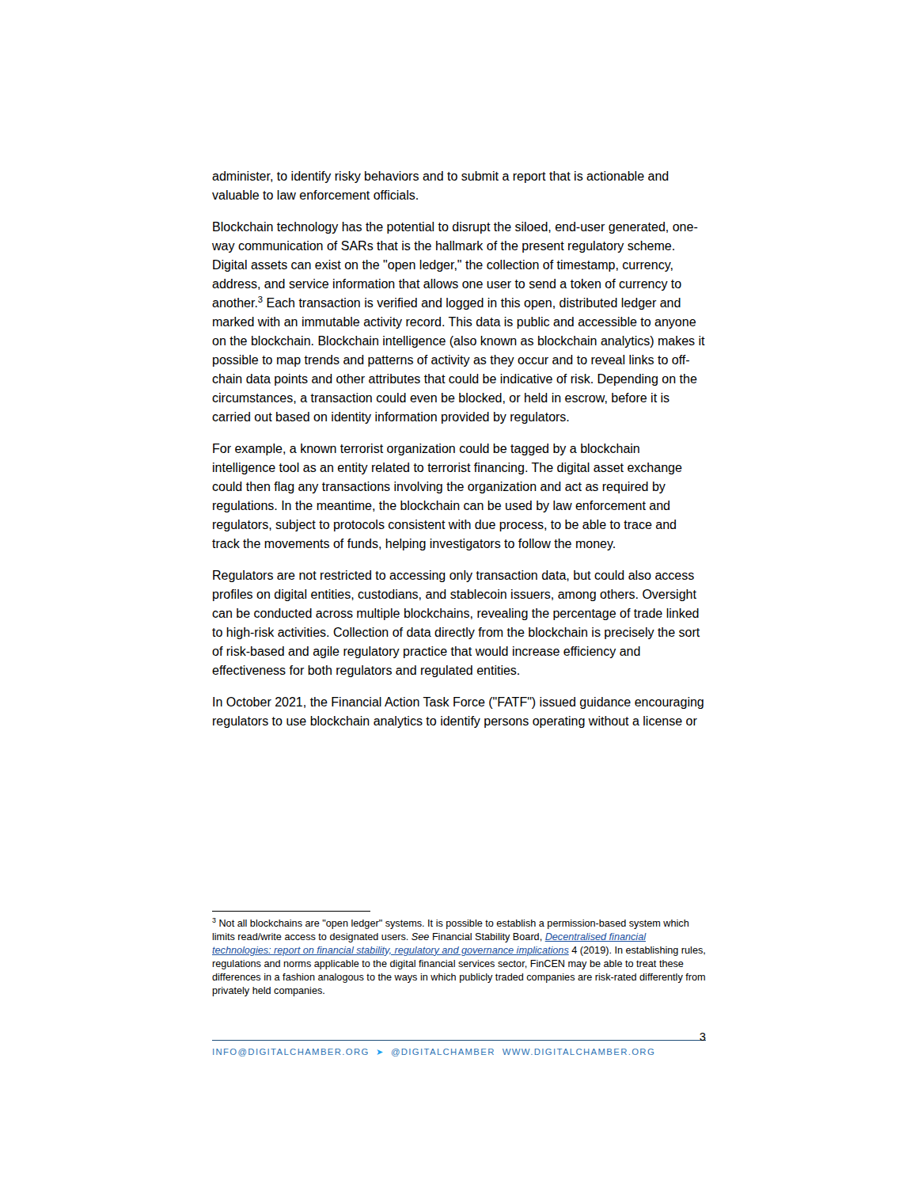administer, to identify risky behaviors and to submit a report that is actionable and valuable to law enforcement officials.
Blockchain technology has the potential to disrupt the siloed, end-user generated, one-way communication of SARs that is the hallmark of the present regulatory scheme. Digital assets can exist on the "open ledger," the collection of timestamp, currency, address, and service information that allows one user to send a token of currency to another.3 Each transaction is verified and logged in this open, distributed ledger and marked with an immutable activity record. This data is public and accessible to anyone on the blockchain. Blockchain intelligence (also known as blockchain analytics) makes it possible to map trends and patterns of activity as they occur and to reveal links to off-chain data points and other attributes that could be indicative of risk. Depending on the circumstances, a transaction could even be blocked, or held in escrow, before it is carried out based on identity information provided by regulators.
For example, a known terrorist organization could be tagged by a blockchain intelligence tool as an entity related to terrorist financing. The digital asset exchange could then flag any transactions involving the organization and act as required by regulations. In the meantime, the blockchain can be used by law enforcement and regulators, subject to protocols consistent with due process, to be able to trace and track the movements of funds, helping investigators to follow the money.
Regulators are not restricted to accessing only transaction data, but could also access profiles on digital entities, custodians, and stablecoin issuers, among others. Oversight can be conducted across multiple blockchains, revealing the percentage of trade linked to high-risk activities. Collection of data directly from the blockchain is precisely the sort of risk-based and agile regulatory practice that would increase efficiency and effectiveness for both regulators and regulated entities.
In October 2021, the Financial Action Task Force ("FATF") issued guidance encouraging regulators to use blockchain analytics to identify persons operating without a license or
3 Not all blockchains are "open ledger" systems. It is possible to establish a permission-based system which limits read/write access to designated users. See Financial Stability Board, Decentralised financial technologies: report on financial stability, regulatory and governance implications 4 (2019). In establishing rules, regulations and norms applicable to the digital financial services sector, FinCEN may be able to treat these differences in a fashion analogous to the ways in which publicly traded companies are risk-rated differently from privately held companies.
INFO@DIGITALCHAMBER.ORG ➤ @DIGITALCHAMBER WWW.DIGITALCHAMBER.ORG
3